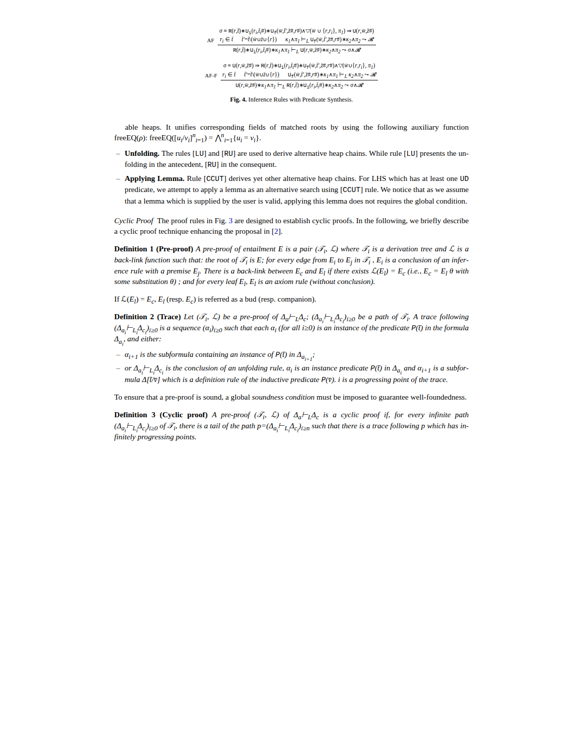AF σ ≡ R(r,t̄)∗Ui(ri,t̄i#)∗Uf(w̄,t̄′,z̄#,r#)∧▽(w̄ ∪ {r,ri}, π1) ⇒ U(r,w̄,z̄#) ri ∈ t̄ t̄′=t̄\(w̄∪z̄∪{r}) κ1∧π1 ⊢L Uf(w̄,t̄′,z̄#,r#)∗κ2∧π2 ⤳ 𝓡 R(r,t̄)∗Ui(ri,t̄i#)∗κ1∧π1 ⊢L U(r,w̄,z̄#)∗κ2∧π2 ⤳ σ∧𝓡
AF-F σ ≡ U(r,w̄,z̄#) ⇒ R(r,t̄)∗Ui(ri,t̄i#)∗Uf(w̄,t̄′,z̄#,r#)∧▽(w̄∪{r,ri}, π1) ri ∈ t̄ t̄′=t̄\(w̄∪z̄∪{r}) Uf(w̄,t̄′,z̄#,r#)∗κ1∧π1 ⊢L κ2∧π2 ⤳ 𝓡 U(r,w̄,z̄#)∗κ1∧π1 ⊢L R(r,t̄)∗Ui(ri,t̄i#)∗κ2∧π2 ⤳ σ∧𝓡
Fig. 4. Inference Rules with Predicate Synthesis.
able heaps. It unifies corresponding fields of matched roots by using the following auxiliary function freeEQ(ρ): freeEQ([ui/vi]ni=1) = ⋀ni=1{ui = vi}.
Unfolding. The rules [LU] and [RU] are used to derive alternative heap chains. While rule [LU] presents the unfolding in the antecedent, [RU] in the consequent.
Applying Lemma. Rule [CCUT] derives yet other alternative heap chains. For LHS which has at least one UD predicate, we attempt to apply a lemma as an alternative search using [CCUT] rule. We notice that as we assume that a lemma which is supplied by the user is valid, applying this lemma does not requires the global condition.
Cyclic Proof The proof rules in Fig. 3 are designed to establish cyclic proofs. In the following, we briefly describe a cyclic proof technique enhancing the proposal in [2].
Definition 1 (Pre-proof) A pre-proof of entailment E is a pair (𝒯i, ℒ) where 𝒯i is a derivation tree and ℒ is a back-link function such that: the root of 𝒯i is E; for every edge from Ei to Ej in 𝒯i , Ei is a conclusion of an inference rule with a premise Ej. There is a back-link between Ec and El if there exists ℒ(El) = Ec (i.e., Ec = El θ with some substitution θ) ; and for every leaf El, El is an axiom rule (without conclusion).
If ℒ(El) = Ec, El (resp. Ec) is referred as a bud (resp. companion).
Definition 2 (Trace) Let (𝒯i, ℒ) be a pre-proof of Δa⊢LΔc; (Δai⊢LiΔci)i≥0 be a path of 𝒯i. A trace following (Δai⊢LiΔci)i≥0 is a sequence (αi)i≥0 such that each αi (for all i≥0) is an instance of the predicate P(t̄) in the formula Δai, and either:
αi+1 is the subformula containing an instance of P(t̄) in Δai+1;
or Δai⊢LiΔci is the conclusion of an unfolding rule, αi is an instance predicate P(t̄) in Δai and αi+1 is a subformula Δ[t̄/v̄] which is a definition rule of the inductive predicate P(v̄). i is a progressing point of the trace.
To ensure that a pre-proof is sound, a global soundness condition must be imposed to guarantee well-foundedness.
Definition 3 (Cyclic proof) A pre-proof (𝒯i, ℒ) of Δa⊢LΔc is a cyclic proof if, for every infinite path (Δai⊢LiΔci)i≥0 of 𝒯i, there is a tail of the path p=(Δai⊢LiΔci)i≥n such that there is a trace following p which has infinitely progressing points.